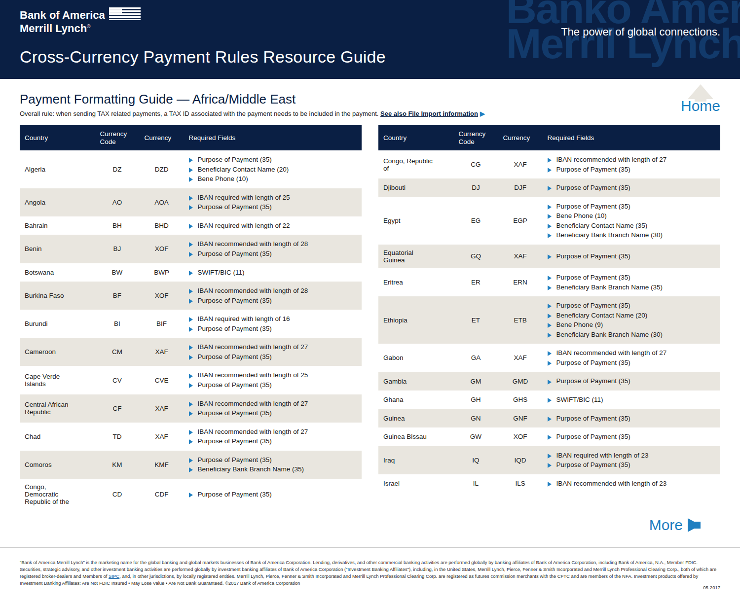Banko Amer
Merril Lynch
Bank of America
Merrill Lynch®
The power of global connections.
Cross-Currency Payment Rules Resource Guide
Home
Payment Formatting Guide — Africa/Middle East
Overall rule: when sending TAX related payments, a TAX ID associated with the payment needs to be included in the payment. See also File Import information ▶
| Country | Currency Code | Currency | Required Fields |
| --- | --- | --- | --- |
| Algeria | DZ | DZD | Purpose of Payment (35) Beneficiary Contact Name (20) Bene Phone (10) |
| Angola | AO | AOA | IBAN required with length of 25 Purpose of Payment (35) |
| Bahrain | BH | BHD | IBAN required with length of 22 |
| Benin | BJ | XOF | IBAN recommended with length of 28 Purpose of Payment (35) |
| Botswana | BW | BWP | SWIFT/BIC (11) |
| Burkina Faso | BF | XOF | IBAN recommended with length of 28 Purpose of Payment (35) |
| Burundi | BI | BIF | IBAN required with length of 16 Purpose of Payment (35) |
| Cameroon | CM | XAF | IBAN recommended with length of 27 Purpose of Payment (35) |
| Cape Verde Islands | CV | CVE | IBAN recommended with length of 25 Purpose of Payment (35) |
| Central African Republic | CF | XAF | IBAN recommended with length of 27 Purpose of Payment (35) |
| Chad | TD | XAF | IBAN recommended with length of 27 Purpose of Payment (35) |
| Comoros | KM | KMF | Purpose of Payment (35) Beneficiary Bank Branch Name (35) |
| Congo, Democratic Republic of the | CD | CDF | Purpose of Payment (35) |
| Country | Currency Code | Currency | Required Fields |
| --- | --- | --- | --- |
| Congo, Republic of | CG | XAF | IBAN recommended with length of 27 Purpose of Payment (35) |
| Djibouti | DJ | DJF | Purpose of Payment (35) |
| Egypt | EG | EGP | Purpose of Payment (35) Bene Phone (10) Beneficiary Contact Name (35) Beneficiary Bank Branch Name (30) |
| Equatorial Guinea | GQ | XAF | Purpose of Payment (35) |
| Eritrea | ER | ERN | Purpose of Payment (35) Beneficiary Bank Branch Name (35) |
| Ethiopia | ET | ETB | Purpose of Payment (35) Beneficiary Contact Name (20) Bene Phone (9) Beneficiary Bank Branch Name (30) |
| Gabon | GA | XAF | IBAN recommended with length of 27 Purpose of Payment (35) |
| Gambia | GM | GMD | Purpose of Payment (35) |
| Ghana | GH | GHS | SWIFT/BIC (11) |
| Guinea | GN | GNF | Purpose of Payment (35) |
| Guinea Bissau | GW | XOF | Purpose of Payment (35) |
| Iraq | IQ | IQD | IBAN required with length of 23 Purpose of Payment (35) |
| Israel | IL | ILS | IBAN recommended with length of 23 |
More
“Bank of America Merrill Lynch” is the marketing name for the global banking and global markets businesses of Bank of America Corporation. Lending, derivatives, and other commercial banking activities are performed globally by banking affiliates of Bank of America Corporation, including Bank of America, N.A., Member FDIC. Securities, strategic advisory, and other investment banking activities are performed globally by investment banking affiliates of Bank of America Corporation (“Investment Banking Affiliates”), including, in the United States, Merrill Lynch, Pierce, Fenner & Smith Incorporated and Merrill Lynch Professional Clearing Corp., both of which are registered broker-dealers and Members of SIPC, and, in other jurisdictions, by locally registered entities. Merrill Lynch, Pierce, Fenner & Smith Incorporated and Merrill Lynch Professional Clearing Corp. are registered as futures commission merchants with the CFTC and are members of the NFA. Investment products offered by Investment Banking Affiliates: Are Not FDIC Insured • May Lose Value • Are Not Bank Guaranteed. ©2017 Bank of America Corporation
05-2017